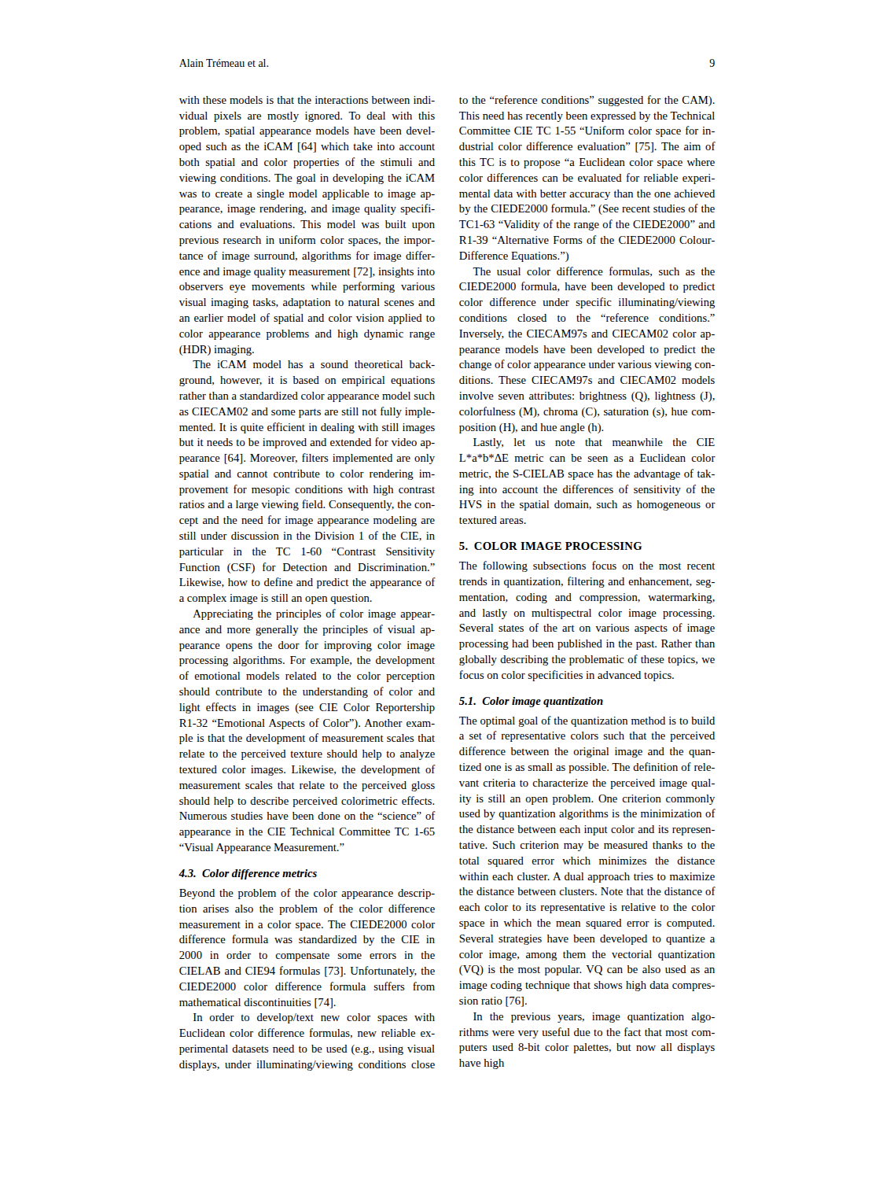Alain Trémeau et al. 9
with these models is that the interactions between individual pixels are mostly ignored. To deal with this problem, spatial appearance models have been developed such as the iCAM [64] which take into account both spatial and color properties of the stimuli and viewing conditions. The goal in developing the iCAM was to create a single model applicable to image appearance, image rendering, and image quality specifications and evaluations. This model was built upon previous research in uniform color spaces, the importance of image surround, algorithms for image difference and image quality measurement [72], insights into observers eye movements while performing various visual imaging tasks, adaptation to natural scenes and an earlier model of spatial and color vision applied to color appearance problems and high dynamic range (HDR) imaging.
The iCAM model has a sound theoretical background, however, it is based on empirical equations rather than a standardized color appearance model such as CIECAM02 and some parts are still not fully implemented. It is quite efficient in dealing with still images but it needs to be improved and extended for video appearance [64]. Moreover, filters implemented are only spatial and cannot contribute to color rendering improvement for mesopic conditions with high contrast ratios and a large viewing field. Consequently, the concept and the need for image appearance modeling are still under discussion in the Division 1 of the CIE, in particular in the TC 1-60 “Contrast Sensitivity Function (CSF) for Detection and Discrimination.” Likewise, how to define and predict the appearance of a complex image is still an open question.
Appreciating the principles of color image appearance and more generally the principles of visual appearance opens the door for improving color image processing algorithms. For example, the development of emotional models related to the color perception should contribute to the understanding of color and light effects in images (see CIE Color Reportership R1-32 “Emotional Aspects of Color”). Another example is that the development of measurement scales that relate to the perceived texture should help to analyze textured color images. Likewise, the development of measurement scales that relate to the perceived gloss should help to describe perceived colorimetric effects. Numerous studies have been done on the “science” of appearance in the CIE Technical Committee TC 1-65 “Visual Appearance Measurement.”
4.3. Color difference metrics
Beyond the problem of the color appearance description arises also the problem of the color difference measurement in a color space. The CIEDE2000 color difference formula was standardized by the CIE in 2000 in order to compensate some errors in the CIELAB and CIE94 formulas [73]. Unfortunately, the CIEDE2000 color difference formula suffers from mathematical discontinuities [74].
In order to develop/text new color spaces with Euclidean color difference formulas, new reliable experimental datasets need to be used (e.g., using visual displays, under illuminating/viewing conditions close to the “reference conditions” suggested for the CAM). This need has recently been expressed by the Technical Committee CIE TC 1-55 “Uniform color space for industrial color difference evaluation” [75]. The aim of this TC is to propose “a Euclidean color space where color differences can be evaluated for reliable experimental data with better accuracy than the one achieved by the CIEDE2000 formula.” (See recent studies of the TC1-63 “Validity of the range of the CIEDE2000” and R1-39 “Alternative Forms of the CIEDE2000 Colour-Difference Equations.”)
The usual color difference formulas, such as the CIEDE2000 formula, have been developed to predict color difference under specific illuminating/viewing conditions closed to the “reference conditions.” Inversely, the CIECAM97s and CIECAM02 color appearance models have been developed to predict the change of color appearance under various viewing conditions. These CIECAM97s and CIECAM02 models involve seven attributes: brightness (Q), lightness (J), colorfulness (M), chroma (C), saturation (s), hue composition (H), and hue angle (h).
Lastly, let us note that meanwhile the CIE L*a*b*ΔE metric can be seen as a Euclidean color metric, the S-CIELAB space has the advantage of taking into account the differences of sensitivity of the HVS in the spatial domain, such as homogeneous or textured areas.
5. COLOR IMAGE PROCESSING
The following subsections focus on the most recent trends in quantization, filtering and enhancement, segmentation, coding and compression, watermarking, and lastly on multispectral color image processing. Several states of the art on various aspects of image processing had been published in the past. Rather than globally describing the problematic of these topics, we focus on color specificities in advanced topics.
5.1. Color image quantization
The optimal goal of the quantization method is to build a set of representative colors such that the perceived difference between the original image and the quantized one is as small as possible. The definition of relevant criteria to characterize the perceived image quality is still an open problem. One criterion commonly used by quantization algorithms is the minimization of the distance between each input color and its representative. Such criterion may be measured thanks to the total squared error which minimizes the distance within each cluster. A dual approach tries to maximize the distance between clusters. Note that the distance of each color to its representative is relative to the color space in which the mean squared error is computed. Several strategies have been developed to quantize a color image, among them the vectorial quantization (VQ) is the most popular. VQ can be also used as an image coding technique that shows high data compression ratio [76].
In the previous years, image quantization algorithms were very useful due to the fact that most computers used 8-bit color palettes, but now all displays have high